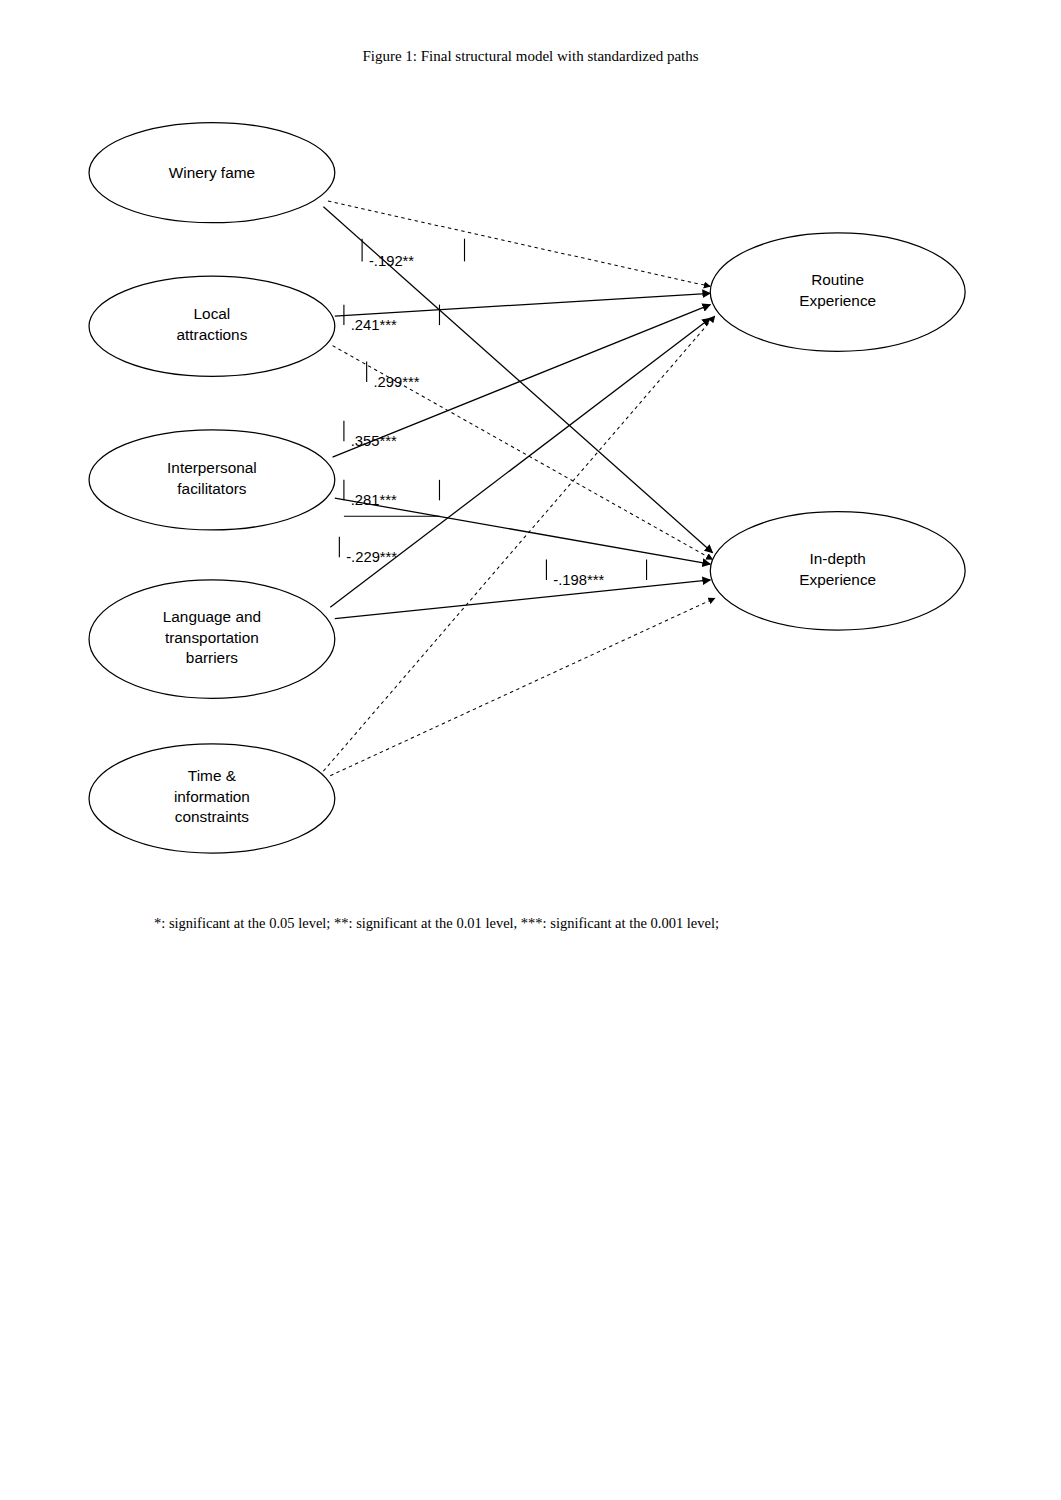Figure 1: Final structural model with standardized paths
Final structural model with standardized paths Path diagram with five predictor constructs on the left (Winery fame, Local attractions, Interpersonal facilitators, Language and transportation barriers, Time and information constraints) and two outcome constructs on the right (Routine Experience, In-depth Experience), connected by solid significant paths and dashed non-significant paths. Winery fame Local attractions Interpersonal facilitators Language and transportation barriers Time & information constraints Routine Experience In-depth Experience -.192** .241*** .299*** .355*** .281*** -.229*** -.198***
*: significant at the 0.05 level; **: significant at the 0.01 level, ***: significant at the 0.001 level;